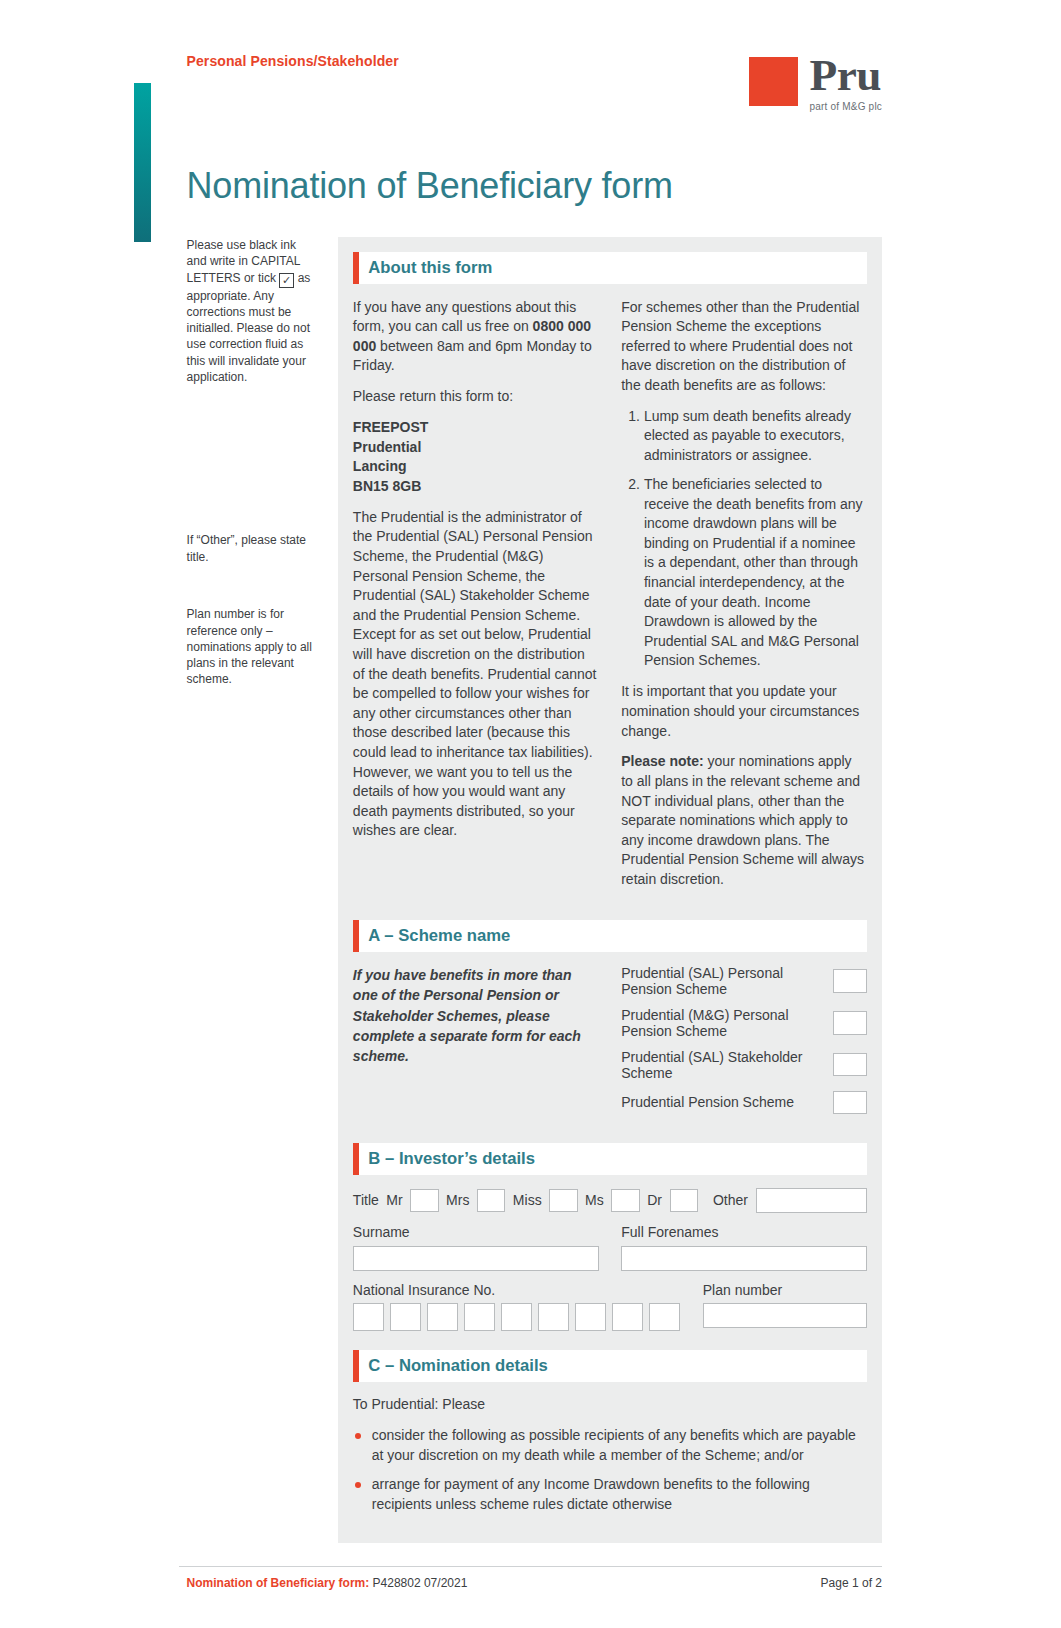Personal Pensions/Stakeholder
Pru
part of M&G plc
Nomination of Beneficiary form
Please use black ink and write in CAPITAL LETTERS or tick ✓ as appropriate. Any corrections must be initialled. Please do not use correction fluid as this will invalidate your application.
If “Other”, please state title.
Plan number is for reference only – nominations apply to all plans in the relevant scheme.
About this form
If you have any questions about this form, you can call us free on 0800 000 000 between 8am and 6pm Monday to Friday.
Please return this form to:
FREEPOST
Prudential
Lancing
BN15 8GB
The Prudential is the administrator of the Prudential (SAL) Personal Pension Scheme, the Prudential (M&G) Personal Pension Scheme, the Prudential (SAL) Stakeholder Scheme and the Prudential Pension Scheme. Except for as set out below, Prudential will have discretion on the distribution of the death benefits. Prudential cannot be compelled to follow your wishes for any other circumstances other than those described later (because this could lead to inheritance tax liabilities). However, we want you to tell us the details of how you would want any death payments distributed, so your wishes are clear.
For schemes other than the Prudential Pension Scheme the exceptions referred to where Prudential does not have discretion on the distribution of the death benefits are as follows:
Lump sum death benefits already elected as payable to executors, administrators or assignee.
The beneficiaries selected to receive the death benefits from any income drawdown plans will be binding on Prudential if a nominee is a dependant, other than through financial interdependency, at the date of your death. Income Drawdown is allowed by the Prudential SAL and M&G Personal Pension Schemes.
It is important that you update your nomination should your circumstances change.
Please note: your nominations apply to all plans in the relevant scheme and NOT individual plans, other than the separate nominations which apply to any income drawdown plans. The Prudential Pension Scheme will always retain discretion.
A – Scheme name
If you have benefits in more than one of the Personal Pension or Stakeholder Schemes, please complete a separate form for each scheme.
Prudential (SAL) Personal Pension Scheme
Prudential (M&G) Personal Pension Scheme
Prudential (SAL) Stakeholder Scheme
Prudential Pension Scheme
B – Investor’s details
Title Mr
Mrs
Miss
Ms
Dr
Other
Surname
Full Forenames
National Insurance No.
Plan number
C – Nomination details
To Prudential: Please
consider the following as possible recipients of any benefits which are payable at your discretion on my death while a member of the Scheme; and/or
arrange for payment of any Income Drawdown benefits to the following recipients unless scheme rules dictate otherwise
Nomination of Beneficiary form: P428802 07/2021
Page 1 of 2